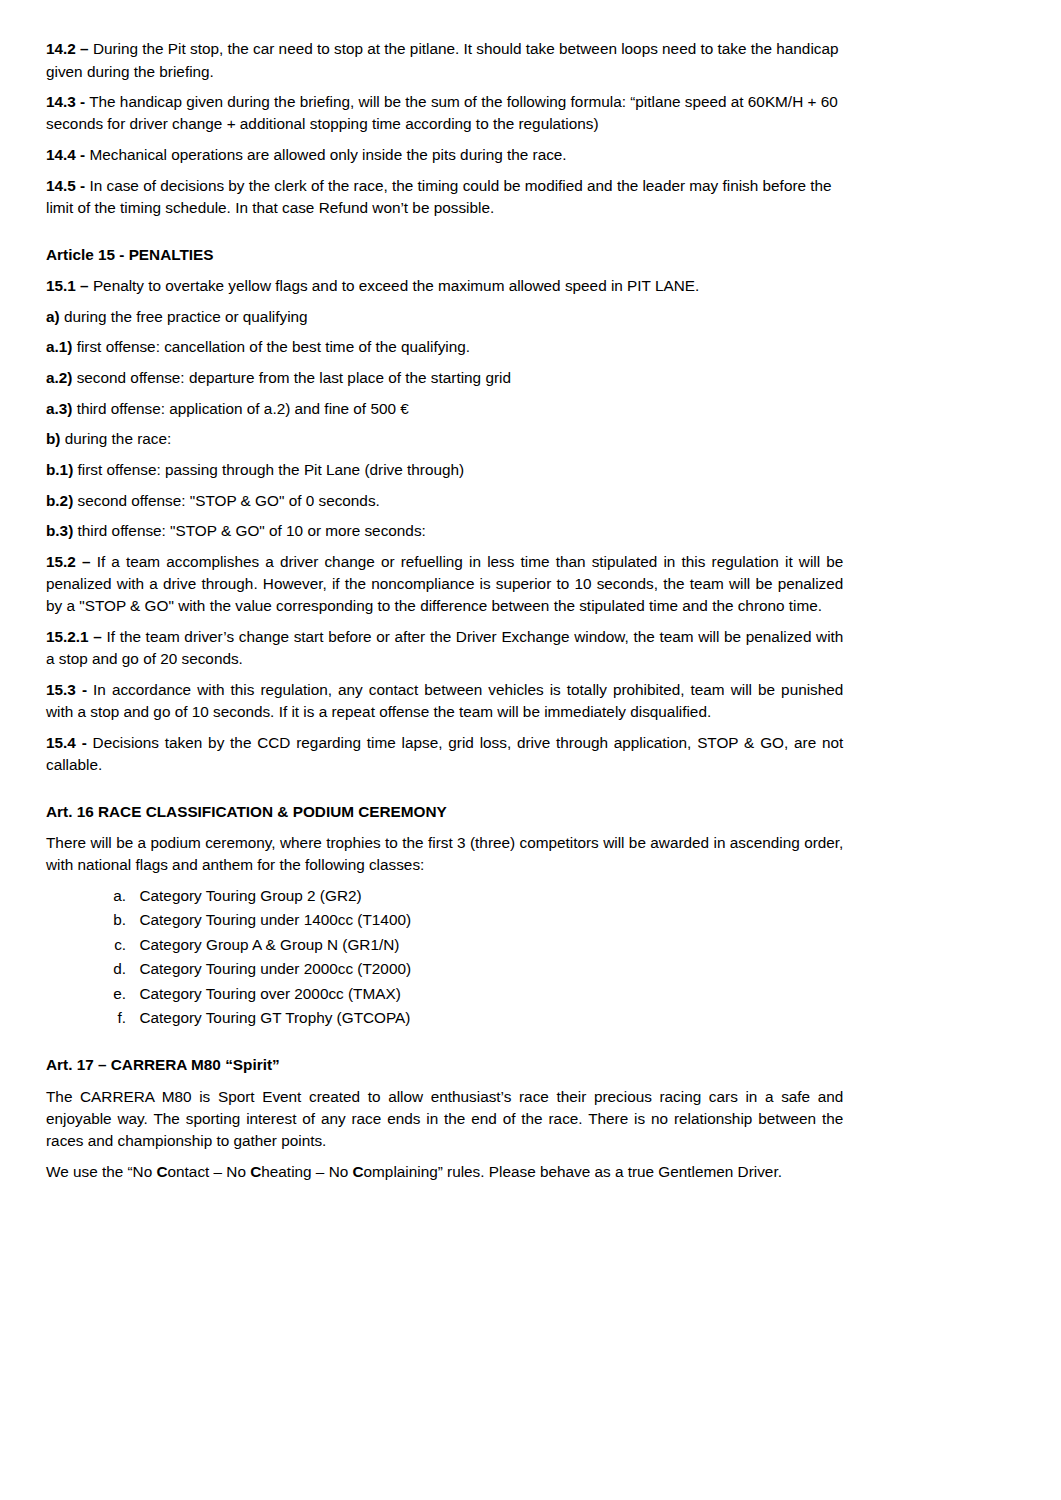14.2 – During the Pit stop, the car need to stop at the pitlane. It should take between loops need to take the handicap given during the briefing.
14.3 - The handicap given during the briefing, will be the sum of the following formula: “pitlane speed at 60KM/H + 60 seconds for driver change + additional stopping time according to the regulations)
14.4 - Mechanical operations are allowed only inside the pits during the race.
14.5 - In case of decisions by the clerk of the race, the timing could be modified and the leader may finish before the limit of the timing schedule. In that case Refund won’t be possible.
Article 15 - PENALTIES
15.1 – Penalty to overtake yellow flags and to exceed the maximum allowed speed in PIT LANE.
a) during the free practice or qualifying
a.1) first offense: cancellation of the best time of the qualifying.
a.2) second offense: departure from the last place of the starting grid
a.3) third offense: application of a.2) and fine of 500 €
b) during the race:
b.1) first offense: passing through the Pit Lane (drive through)
b.2) second offense: "STOP & GO" of 0 seconds.
b.3) third offense: "STOP & GO" of 10 or more seconds:
15.2 – If a team accomplishes a driver change or refuelling in less time than stipulated in this regulation it will be penalized with a drive through. However, if the noncompliance is superior to 10 seconds, the team will be penalized by a "STOP & GO" with the value corresponding to the difference between the stipulated time and the chrono time.
15.2.1 – If the team driver’s change start before or after the Driver Exchange window, the team will be penalized with a stop and go of 20 seconds.
15.3 - In accordance with this regulation, any contact between vehicles is totally prohibited, team will be punished with a stop and go of 10 seconds. If it is a repeat offense the team will be immediately disqualified.
15.4 - Decisions taken by the CCD regarding time lapse, grid loss, drive through application, STOP & GO, are not callable.
Art. 16 RACE CLASSIFICATION & PODIUM CEREMONY
There will be a podium ceremony, where trophies to the first 3 (three) competitors will be awarded in ascending order, with national flags and anthem for the following classes:
Category Touring Group 2 (GR2)
Category Touring under 1400cc (T1400)
Category Group A & Group N (GR1/N)
Category Touring under 2000cc (T2000)
Category Touring over 2000cc (TMAX)
Category Touring GT Trophy (GTCOPA)
Art. 17 – CARRERA M80 “Spirit”
The CARRERA M80 is Sport Event created to allow enthusiast’s race their precious racing cars in a safe and enjoyable way. The sporting interest of any race ends in the end of the race. There is no relationship between the races and championship to gather points.
We use the “No Contact – No Cheating – No Complaining” rules. Please behave as a true Gentlemen Driver.